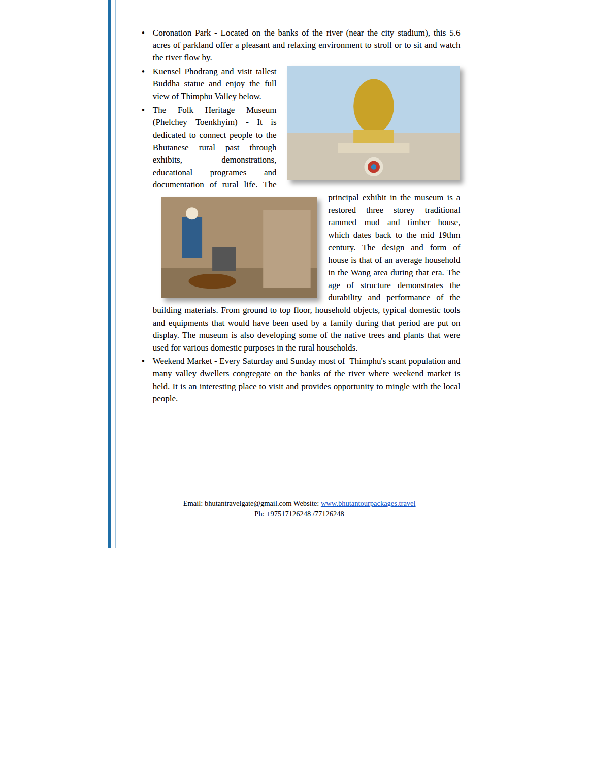Coronation Park - Located on the banks of the river (near the city stadium), this 5.6 acres of parkland offer a pleasant and relaxing environment to stroll or to sit and watch the river flow by.
Kuensel Phodrang and visit tallest Buddha statue and enjoy the full view of Thimphu Valley below.
The Folk Heritage Museum (Phelchey Toenkhyim) - It is dedicated to connect people to the Bhutanese rural past through exhibits, demonstrations, educational programes and documentation of rural life. The principal exhibit in the museum is
a restored three storey traditional rammed mud and timber house, which dates back to the mid 19thm century. The design and form of house is that of an average household in the Wang area during that era. The age of structure demonstrates the durability and performance of the building materials. From ground to top floor, household objects, typical domestic tools and equipments that would have been used by a family during that period are put on display. The museum is also developing some of the native trees and plants that were used for various domestic purposes in the rural households.
Weekend Market - Every Saturday and Sunday most of Thimphu's scant population and many valley dwellers congregate on the banks of the river where weekend market is held. It is an interesting place to visit and provides opportunity to mingle with the local people.
Email: bhutantravelgate@gmail.com Website: www.bhutantourpackages.travel
Ph: +97517126248 /77126248